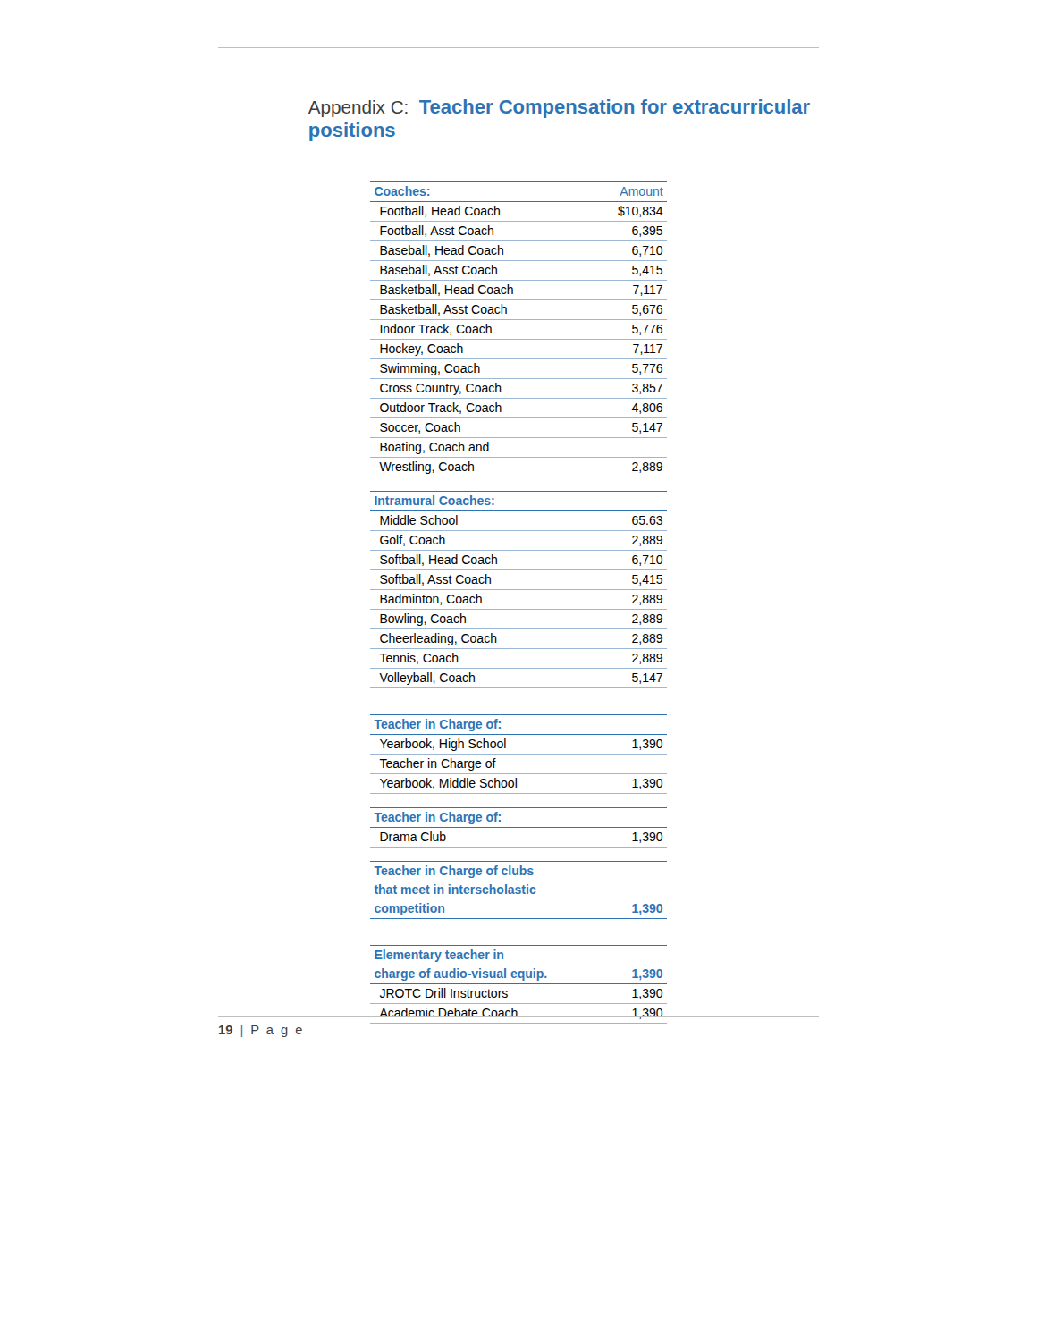Appendix C: Teacher Compensation for extracurricular positions
| Coaches: | Amount |
| Football, Head Coach | $10,834 |
| Football, Asst Coach | 6,395 |
| Baseball, Head Coach | 6,710 |
| Baseball, Asst Coach | 5,415 |
| Basketball, Head Coach | 7,117 |
| Basketball, Asst Coach | 5,676 |
| Indoor Track, Coach | 5,776 |
| Hockey, Coach | 7,117 |
| Swimming, Coach | 5,776 |
| Cross Country, Coach | 3,857 |
| Outdoor Track, Coach | 4,806 |
| Soccer, Coach | 5,147 |
| Boating, Coach and | |
| Wrestling, Coach | 2,889 |
| Intramural Coaches: | |
| Middle School | 65.63 |
| Golf, Coach | 2,889 |
| Softball, Head Coach | 6,710 |
| Softball, Asst Coach | 5,415 |
| Badminton, Coach | 2,889 |
| Bowling, Coach | 2,889 |
| Cheerleading, Coach | 2,889 |
| Tennis, Coach | 2,889 |
| Volleyball, Coach | 5,147 |
| Teacher in Charge of: | |
| Yearbook, High School | 1,390 |
| Teacher in Charge of | |
| Yearbook, Middle School | 1,390 |
| Teacher in Charge of: | |
| Drama Club | 1,390 |
| Teacher in Charge of clubs | |
| that meet in interscholastic | |
| competition | 1,390 |
| Elementary teacher in | |
| charge of audio-visual equip. | 1,390 |
| JROTC Drill Instructors | 1,390 |
| Academic Debate Coach | 1,390 |
19 | P a g e